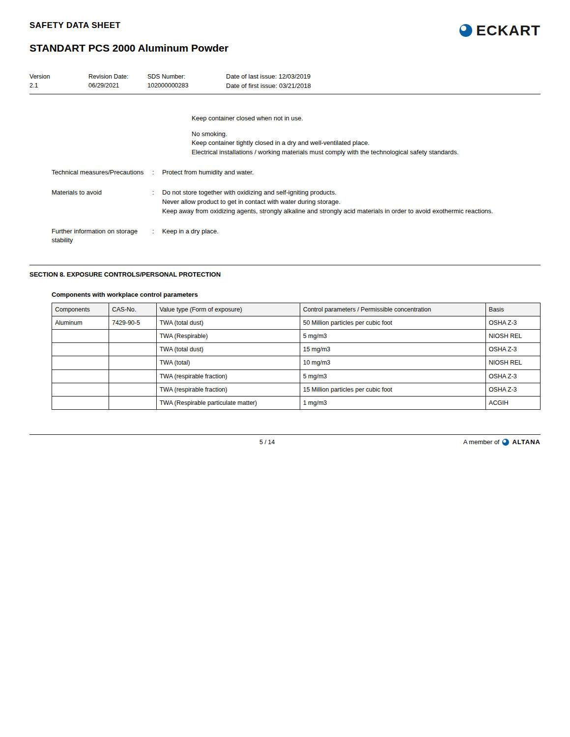SAFETY DATA SHEET
STANDART PCS 2000 Aluminum Powder
ECKART
Version
2.1
Revision Date:
06/29/2021
SDS Number:
102000000283
Date of last issue: 12/03/2019
Date of first issue: 03/21/2018
Keep container closed when not in use.
No smoking.
Keep container tightly closed in a dry and well-ventilated place.
Electrical installations / working materials must comply with the technological safety standards.
Technical measures/Precautions
:
Protect from humidity and water.
Materials to avoid
:
Do not store together with oxidizing and self-igniting products.
Never allow product to get in contact with water during storage.
Keep away from oxidizing agents, strongly alkaline and strongly acid materials in order to avoid exothermic reactions.
Further information on storage stability
:
Keep in a dry place.
SECTION 8. EXPOSURE CONTROLS/PERSONAL PROTECTION
Components with workplace control parameters
| Components | CAS-No. | Value type (Form of exposure) | Control parameters / Permissible concentration | Basis |
| --- | --- | --- | --- | --- |
| Aluminum | 7429-90-5 | TWA (total dust) | 50 Million particles per cubic foot | OSHA Z-3 |
| | | TWA (Respirable) | 5 mg/m3 | NIOSH REL |
| | | TWA (total dust) | 15 mg/m3 | OSHA Z-3 |
| | | TWA (total) | 10 mg/m3 | NIOSH REL |
| | | TWA (respirable fraction) | 5 mg/m3 | OSHA Z-3 |
| | | TWA (respirable fraction) | 15 Million particles per cubic foot | OSHA Z-3 |
| | | TWA (Respirable particulate matter) | 1 mg/m3 | ACGIH |
5 / 14
A member of ALTANA